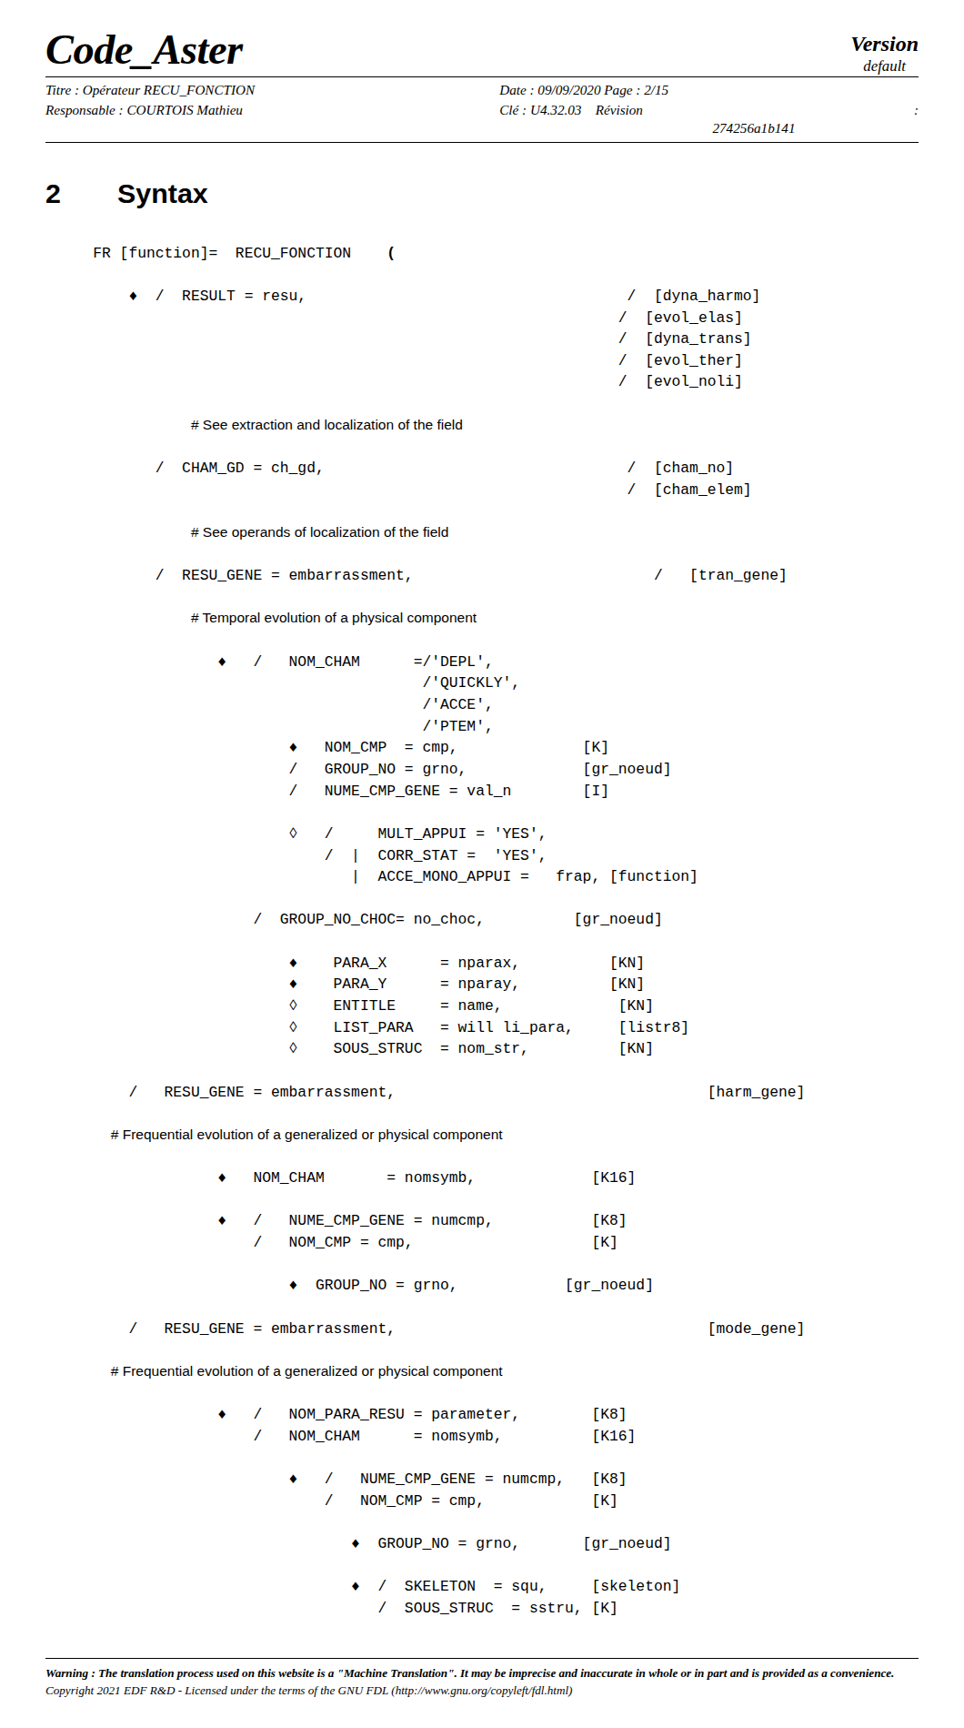Code_Aster
Version default
| Titre : Opérateur RECU_FONCTION | Date : 09/09/2020 Page : 2/15 |
| Responsable : COURTOIS Mathieu | Clé : U4.32.03 Révision : 274256a1b141 |
2 Syntax
FR [function]=  RECU_FONCTION    (

    ♦  /  RESULT = resu,                                    /  [dyna_harmo]
                                                           /  [evol_elas]
                                                           /  [dyna_trans]
                                                           /  [evol_ther]
                                                           /  [evol_noli]

           # See extraction and localization of the field

       /  CHAM_GD = ch_gd,                                  /  [cham_no]
                                                            /  [cham_elem]

           # See operands of localization of the field

       /  RESU_GENE = embarrassment,                           /   [tran_gene]

           # Temporal evolution of a physical component

              ♦   /   NOM_CHAM      =/'DEPL',
                                     /'QUICKLY',
                                     /'ACCE',
                                     /'PTEM',
                      ♦   NOM_CMP  = cmp,              [K]
                      /   GROUP_NO = grno,             [gr_noeud]
                      /   NUME_CMP_GENE = val_n        [I]

                      ◊   /     MULT_APPUI = 'YES',
                          /  |  CORR_STAT =  'YES',
                             |  ACCE_MONO_APPUI =   frap, [function]

                  /  GROUP_NO_CHOC= no_choc,          [gr_noeud]

                      ♦    PARA_X      = nparax,          [KN]
                      ♦    PARA_Y      = nparay,          [KN]
                      ◊    ENTITLE     = name,             [KN]
                      ◊    LIST_PARA   = will li_para,     [listr8]
                      ◊    SOUS_STRUC  = nom_str,          [KN]

    /   RESU_GENE = embarrassment,                                   [harm_gene]

  # Frequential evolution of a generalized or physical component

              ♦   NOM_CHAM       = nomsymb,             [K16]

              ♦   /   NUME_CMP_GENE = numcmp,           [K8]
                  /   NOM_CMP = cmp,                    [K]

                      ♦  GROUP_NO = grno,            [gr_noeud]

    /   RESU_GENE = embarrassment,                                   [mode_gene]

  # Frequential evolution of a generalized or physical component

              ♦   /   NOM_PARA_RESU = parameter,        [K8]
                  /   NOM_CHAM      = nomsymb,          [K16]

                      ♦   /   NUME_CMP_GENE = numcmp,   [K8]
                          /   NOM_CMP = cmp,            [K]

                             ♦  GROUP_NO = grno,       [gr_noeud]

                             ♦  /  SKELETON  = squ,     [skeleton]
                                /  SOUS_STRUC  = sstru, [K]
Warning : The translation process used on this website is a "Machine Translation". It may be imprecise and inaccurate in whole or in part and is provided as a convenience.
Copyright 2021 EDF R&D - Licensed under the terms of the GNU FDL (http://www.gnu.org/copyleft/fdl.html)